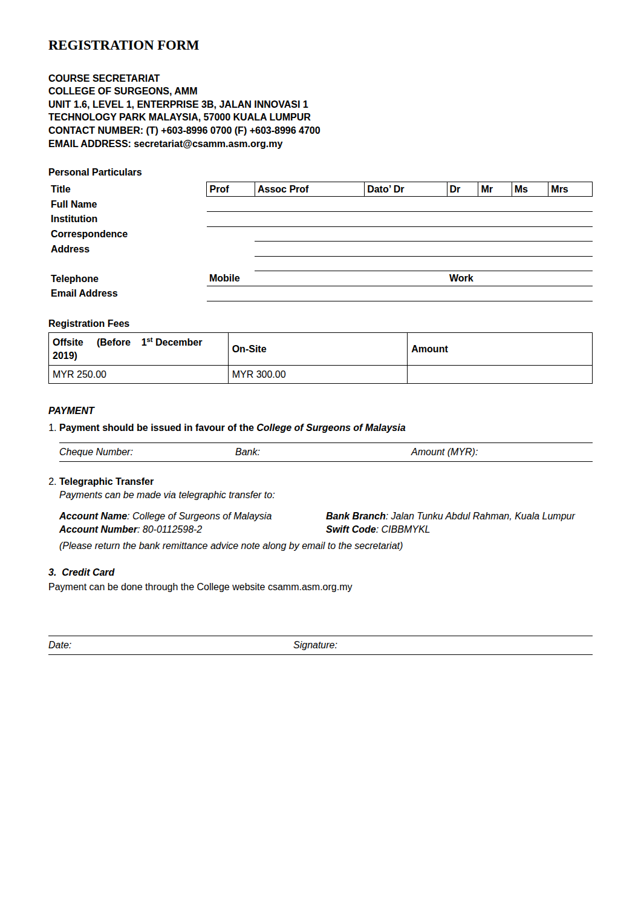REGISTRATION FORM
COURSE SECRETARIAT
COLLEGE OF SURGEONS, AMM
UNIT 1.6, LEVEL 1, ENTERPRISE 3B, JALAN INNOVASI 1
TECHNOLOGY PARK MALAYSIA, 57000 KUALA LUMPUR
CONTACT NUMBER: (T) +603-8996 0700 (F) +603-8996 4700
EMAIL ADDRESS: secretariat@csamm.asm.org.my
Personal Particulars
| Title | Prof | Assoc Prof | Dato’ Dr | Dr | Mr | Ms | Mrs |
| Full Name | |
| Institution | |
| Correspondence | | |
| Address | | |
| Telephone | Mobile | Work |
| Email Address | |
Registration Fees
| Offsite (Before 1 st December 2019) | On-Site | Amount |
| --- | --- | --- |
| MYR 250.00 | MYR 300.00 | |
PAYMENT
Payment should be issued in favour of the College of Surgeons of Malaysia
| Cheque Number: | Bank: | Amount (MYR): |
Telegraphic Transfer
Payments can be made via telegraphic transfer to:
| Account Name : College of Surgeons of Malaysia | Bank Branch : Jalan Tunku Abdul Rahman, Kuala Lumpur |
| Account Number : 80-0112598-2 | Swift Code : CIBBMYKL |
(Please return the bank remittance advice note along by email to the secretariat)
3. Credit Card
Payment can be done through the College website csamm.asm.org.my
| Date: | Signature: |